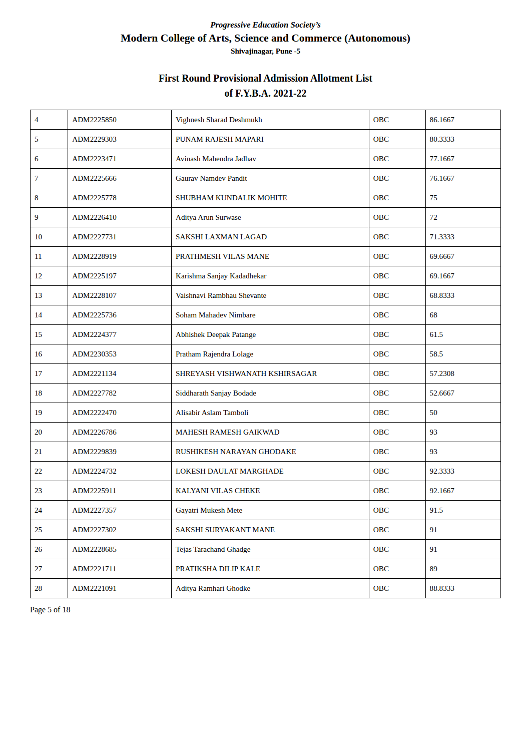Progressive Education Society’s
Modern College of Arts, Science and Commerce (Autonomous)
Shivajinagar, Pune -5
First Round Provisional Admission Allotment List
of F.Y.B.A. 2021-22
| 4 | ADM2225850 | Vighnesh Sharad Deshmukh | OBC | 86.1667 |
| 5 | ADM2229303 | PUNAM RAJESH MAPARI | OBC | 80.3333 |
| 6 | ADM2223471 | Avinash Mahendra Jadhav | OBC | 77.1667 |
| 7 | ADM2225666 | Gaurav Namdev Pandit | OBC | 76.1667 |
| 8 | ADM2225778 | SHUBHAM KUNDALIK MOHITE | OBC | 75 |
| 9 | ADM2226410 | Aditya Arun Surwase | OBC | 72 |
| 10 | ADM2227731 | SAKSHI LAXMAN LAGAD | OBC | 71.3333 |
| 11 | ADM2228919 | PRATHMESH VILAS MANE | OBC | 69.6667 |
| 12 | ADM2225197 | Karishma Sanjay Kadadhekar | OBC | 69.1667 |
| 13 | ADM2228107 | Vaishnavi Rambhau Shevante | OBC | 68.8333 |
| 14 | ADM2225736 | Soham Mahadev Nimbare | OBC | 68 |
| 15 | ADM2224377 | Abhishek Deepak Patange | OBC | 61.5 |
| 16 | ADM2230353 | Pratham Rajendra Lolage | OBC | 58.5 |
| 17 | ADM2221134 | SHREYASH VISHWANATH KSHIRSAGAR | OBC | 57.2308 |
| 18 | ADM2227782 | Siddharath Sanjay Bodade | OBC | 52.6667 |
| 19 | ADM2222470 | Alisabir Aslam Tamboli | OBC | 50 |
| 20 | ADM2226786 | MAHESH RAMESH GAIKWAD | OBC | 93 |
| 21 | ADM2229839 | RUSHIKESH NARAYAN GHODAKE | OBC | 93 |
| 22 | ADM2224732 | LOKESH DAULAT MARGHADE | OBC | 92.3333 |
| 23 | ADM2225911 | KALYANI VILAS CHEKE | OBC | 92.1667 |
| 24 | ADM2227357 | Gayatri Mukesh Mete | OBC | 91.5 |
| 25 | ADM2227302 | SAKSHI SURYAKANT MANE | OBC | 91 |
| 26 | ADM2228685 | Tejas Tarachand Ghadge | OBC | 91 |
| 27 | ADM2221711 | PRATIKSHA DILIP KALE | OBC | 89 |
| 28 | ADM2221091 | Aditya Ramhari Ghodke | OBC | 88.8333 |
Page 5 of 18